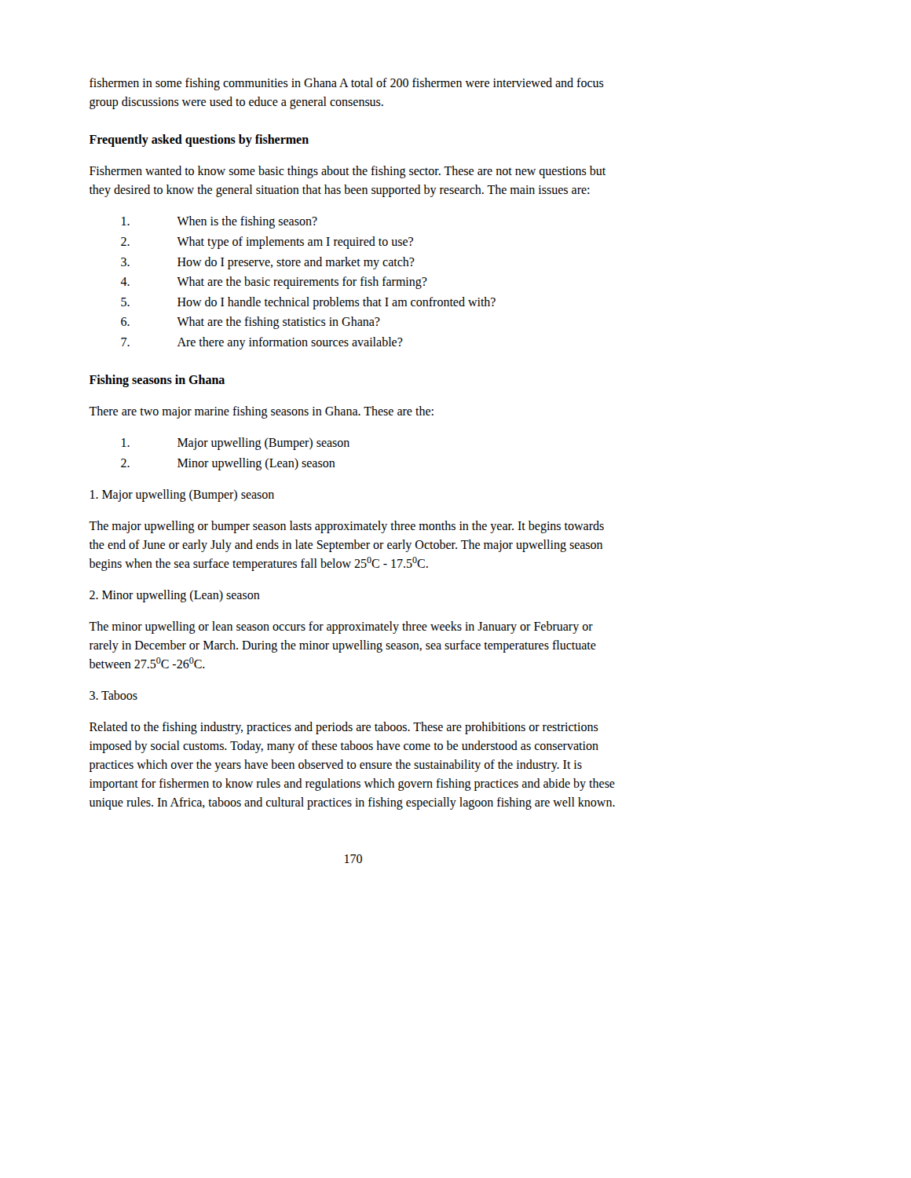fishermen in some fishing communities in Ghana A total of 200 fishermen were interviewed and focus group discussions were used to educe a general consensus.
Frequently asked questions by fishermen
Fishermen wanted to know some basic things about the fishing sector. These are not new questions but they desired to know the general situation that has been supported by research. The main issues are:
1. When is the fishing season?
2. What type of implements am I required to use?
3. How do I preserve, store and market my catch?
4. What are the basic requirements for fish farming?
5. How do I handle technical problems that I am confronted with?
6. What are the fishing statistics in Ghana?
7. Are there any information sources available?
Fishing seasons in Ghana
There are two major marine fishing seasons in Ghana. These are the:
1. Major upwelling (Bumper) season
2. Minor upwelling (Lean) season
1. Major upwelling (Bumper) season
The major upwelling or bumper season lasts approximately three months in the year. It begins towards the end of June or early July and ends in late September or early October. The major upwelling season begins when the sea surface temperatures fall below 250C - 17.50C.
2. Minor upwelling (Lean) season
The minor upwelling or lean season occurs for approximately three weeks in January or February or rarely in December or March. During the minor upwelling season, sea surface temperatures fluctuate between 27.50C -260C.
3. Taboos
Related to the fishing industry, practices and periods are taboos. These are prohibitions or restrictions imposed by social customs. Today, many of these taboos have come to be understood as conservation practices which over the years have been observed to ensure the sustainability of the industry. It is important for fishermen to know rules and regulations which govern fishing practices and abide by these unique rules. In Africa, taboos and cultural practices in fishing especially lagoon fishing are well known.
170